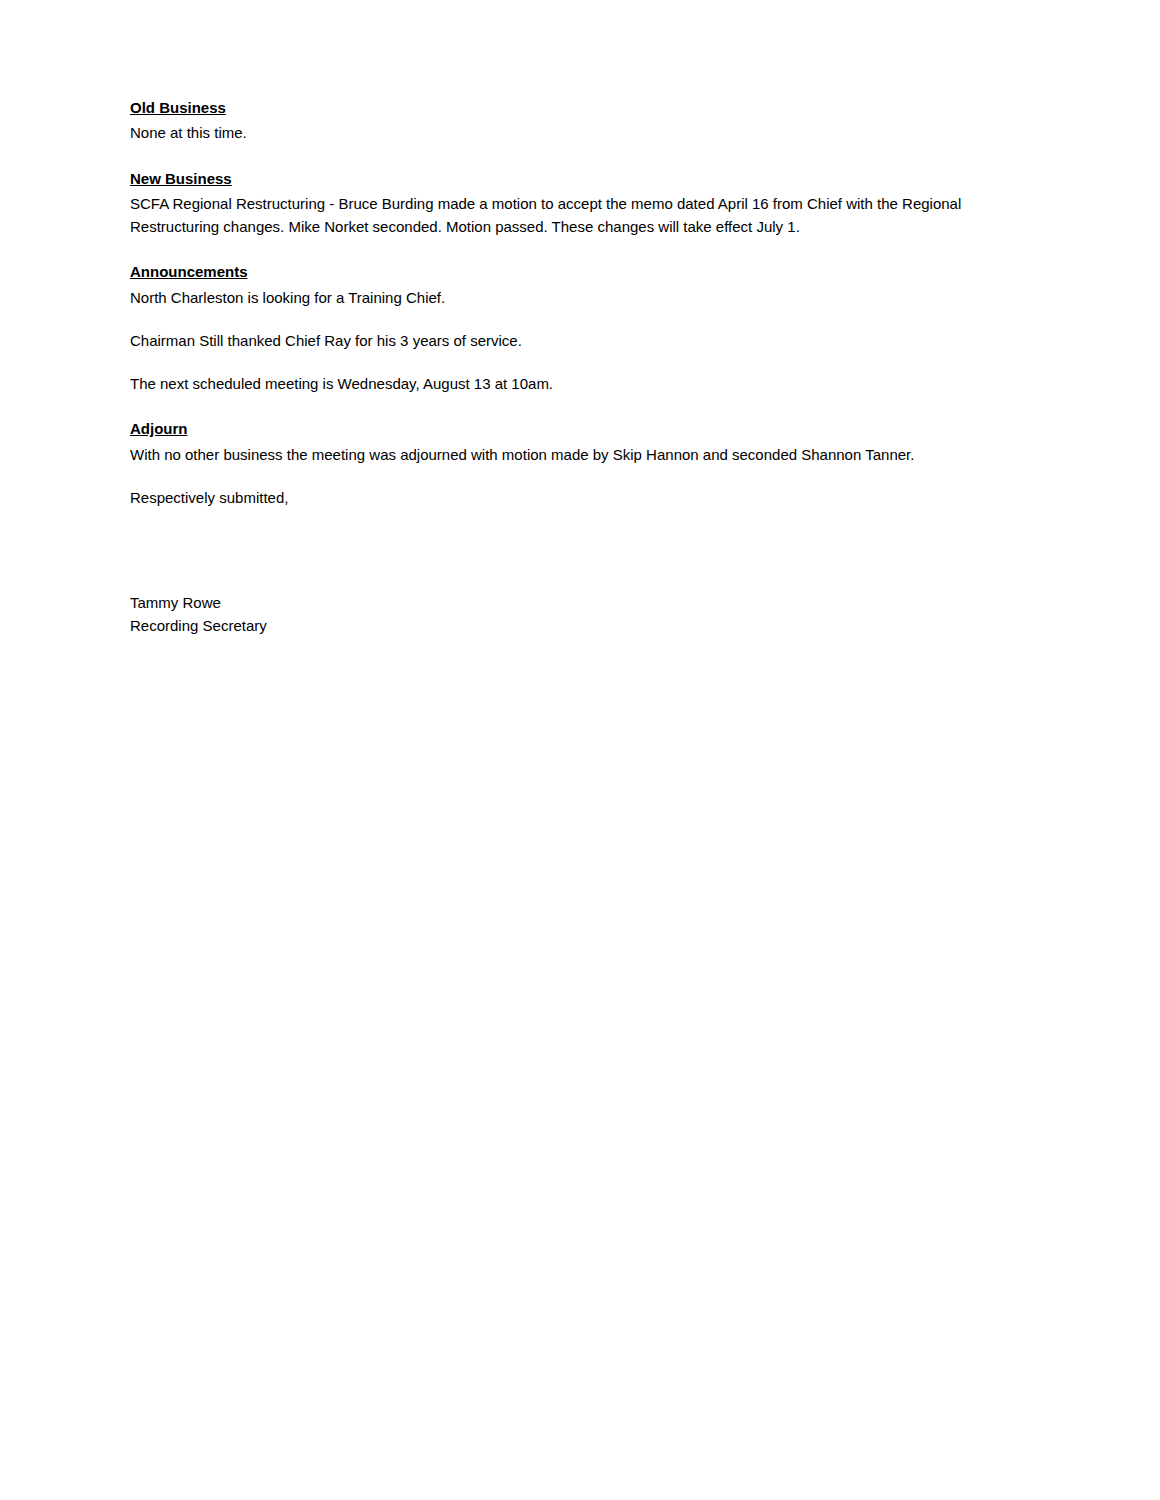Old Business
None at this time.
New Business
SCFA Regional Restructuring - Bruce Burding made a motion to accept the memo dated April 16 from Chief with the Regional Restructuring changes. Mike Norket seconded. Motion passed. These changes will take effect July 1.
Announcements
North Charleston is looking for a Training Chief.
Chairman Still thanked Chief Ray for his 3 years of service.
The next scheduled meeting is Wednesday, August 13 at 10am.
Adjourn
With no other business the meeting was adjourned with motion made by Skip Hannon and seconded Shannon Tanner.
Respectively submitted,
Tammy Rowe
Recording Secretary